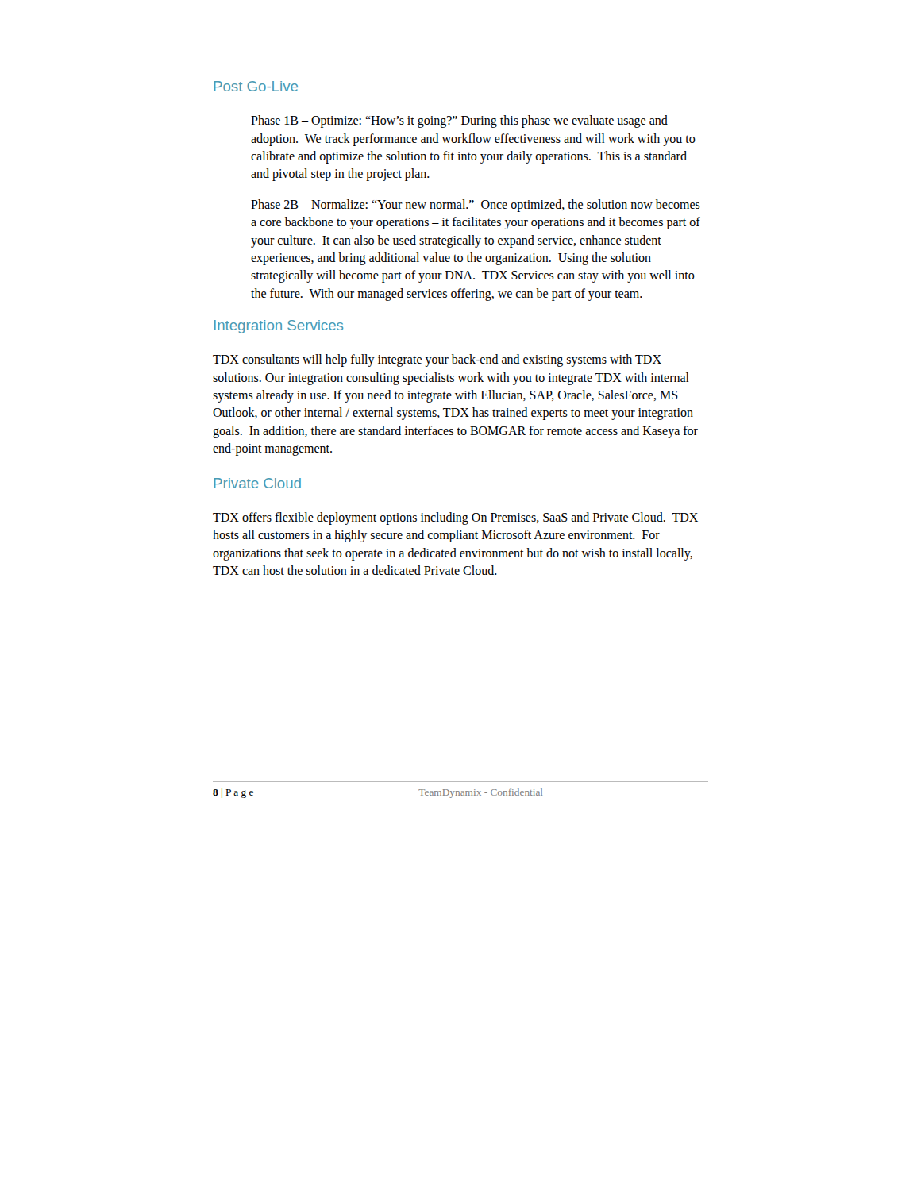Post Go-Live
Phase 1B – Optimize: “How’s it going?” During this phase we evaluate usage and adoption. We track performance and workflow effectiveness and will work with you to calibrate and optimize the solution to fit into your daily operations. This is a standard and pivotal step in the project plan.
Phase 2B – Normalize: “Your new normal.” Once optimized, the solution now becomes a core backbone to your operations – it facilitates your operations and it becomes part of your culture. It can also be used strategically to expand service, enhance student experiences, and bring additional value to the organization. Using the solution strategically will become part of your DNA. TDX Services can stay with you well into the future. With our managed services offering, we can be part of your team.
Integration Services
TDX consultants will help fully integrate your back-end and existing systems with TDX solutions. Our integration consulting specialists work with you to integrate TDX with internal systems already in use. If you need to integrate with Ellucian, SAP, Oracle, SalesForce, MS Outlook, or other internal / external systems, TDX has trained experts to meet your integration goals. In addition, there are standard interfaces to BOMGAR for remote access and Kaseya for end-point management.
Private Cloud
TDX offers flexible deployment options including On Premises, SaaS and Private Cloud. TDX hosts all customers in a highly secure and compliant Microsoft Azure environment. For organizations that seek to operate in a dedicated environment but do not wish to install locally, TDX can host the solution in a dedicated Private Cloud.
8 | P a g e
TeamDynamix - Confidential